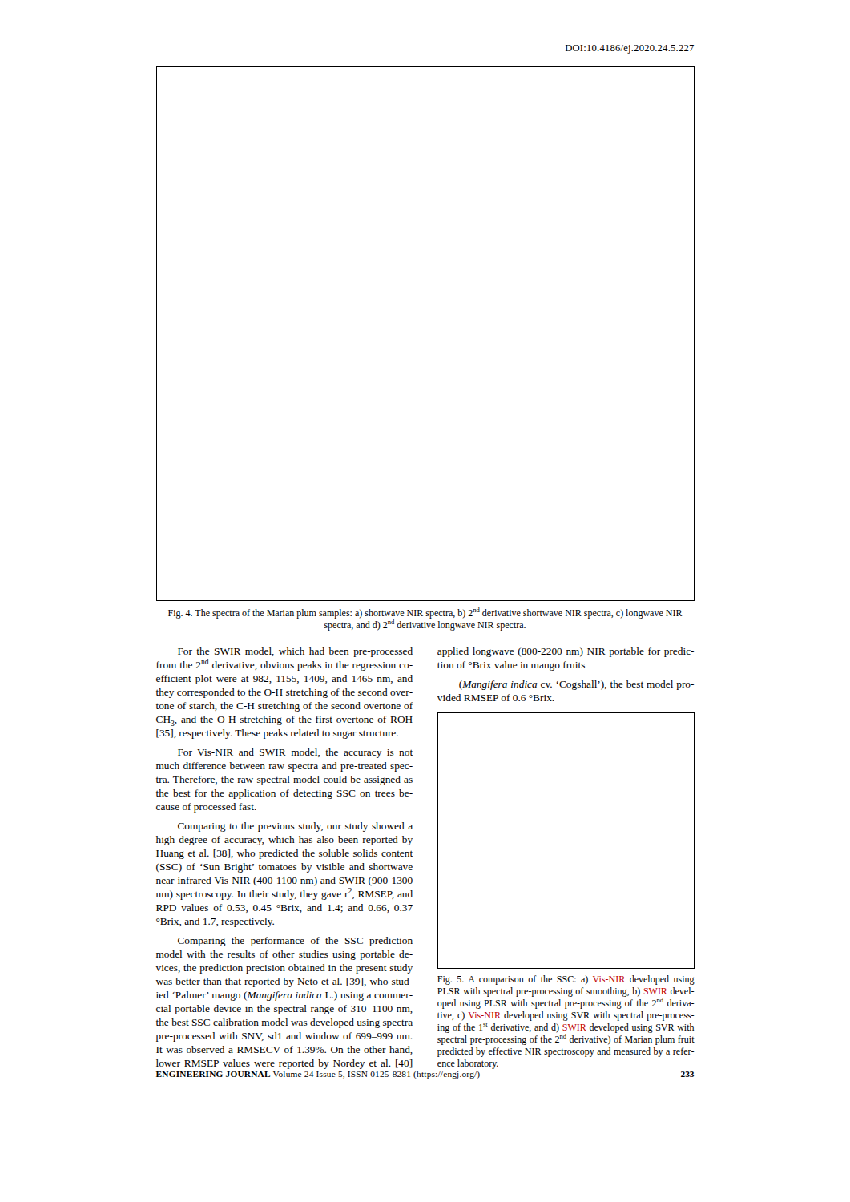DOI:10.4186/ej.2020.24.5.227
Fig. 4. The spectra of the Marian plum samples: a) shortwave NIR spectra, b) 2nd derivative shortwave NIR spectra, c) longwave NIR spectra, and d) 2nd derivative longwave NIR spectra.
For the SWIR model, which had been pre-processed from the 2nd derivative, obvious peaks in the regression coefficient plot were at 982, 1155, 1409, and 1465 nm, and they corresponded to the O-H stretching of the second overtone of starch, the C-H stretching of the second overtone of CH3, and the O-H stretching of the first overtone of ROH [35], respectively. These peaks related to sugar structure.
For Vis-NIR and SWIR model, the accuracy is not much difference between raw spectra and pre-treated spectra. Therefore, the raw spectral model could be assigned as the best for the application of detecting SSC on trees because of processed fast.
Comparing to the previous study, our study showed a high degree of accuracy, which has also been reported by Huang et al. [38], who predicted the soluble solids content (SSC) of ‘Sun Bright’ tomatoes by visible and shortwave near-infrared Vis-NIR (400-1100 nm) and SWIR (900-1300 nm) spectroscopy. In their study, they gave r2, RMSEP, and RPD values of 0.53, 0.45 °Brix, and 1.4; and 0.66, 0.37 °Brix, and 1.7, respectively.
Comparing the performance of the SSC prediction model with the results of other studies using portable devices, the prediction precision obtained in the present study was better than that reported by Neto et al. [39], who studied ‘Palmer’ mango (Mangifera indica L.) using a commercial portable device in the spectral range of 310–1100 nm, the best SSC calibration model was developed using spectra pre-processed with SNV, sd1 and window of 699–999 nm. It was observed a RMSECV of 1.39%. On the other hand, lower RMSEP values were reported by Nordey et al. [40] applied longwave (800-2200 nm) NIR portable for prediction of °Brix value in mango fruits
(Mangifera indica cv. ‘Cogshall’), the best model provided RMSEP of 0.6 °Brix.
Fig. 5. A comparison of the SSC: a) Vis-NIR developed using PLSR with spectral pre-processing of smoothing, b) SWIR developed using PLSR with spectral pre-processing of the 2nd derivative, c) Vis-NIR developed using SVR with spectral pre-processing of the 1st derivative, and d) SWIR developed using SVR with spectral pre-processing of the 2nd derivative) of Marian plum fruit predicted by effective NIR spectroscopy and measured by a reference laboratory.
ENGINEERING JOURNAL Volume 24 Issue 5, ISSN 0125-8281 (https://engj.org/)
233